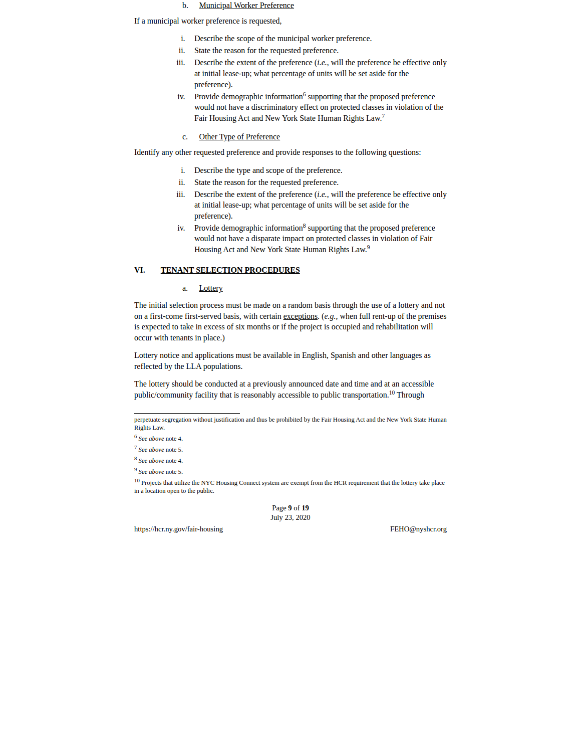b. Municipal Worker Preference
If a municipal worker preference is requested,
Describe the scope of the municipal worker preference.
State the reason for the requested preference.
Describe the extent of the preference (i.e., will the preference be effective only at initial lease-up; what percentage of units will be set aside for the preference).
Provide demographic information6 supporting that the proposed preference would not have a discriminatory effect on protected classes in violation of the Fair Housing Act and New York State Human Rights Law.7
c. Other Type of Preference
Identify any other requested preference and provide responses to the following questions:
Describe the type and scope of the preference.
State the reason for the requested preference.
Describe the extent of the preference (i.e., will the preference be effective only at initial lease-up; what percentage of units will be set aside for the preference).
Provide demographic information8 supporting that the proposed preference would not have a disparate impact on protected classes in violation of Fair Housing Act and New York State Human Rights Law.9
VI. TENANT SELECTION PROCEDURES
a. Lottery
The initial selection process must be made on a random basis through the use of a lottery and not on a first-come first-served basis, with certain exceptions. (e.g., when full rent-up of the premises is expected to take in excess of six months or if the project is occupied and rehabilitation will occur with tenants in place.)
Lottery notice and applications must be available in English, Spanish and other languages as reflected by the LLA populations.
The lottery should be conducted at a previously announced date and time and at an accessible public/community facility that is reasonably accessible to public transportation.10 Through
perpetuate segregation without justification and thus be prohibited by the Fair Housing Act and the New York State Human Rights Law.
6 See above note 4.
7 See above note 5.
8 See above note 4.
9 See above note 5.
10 Projects that utilize the NYC Housing Connect system are exempt from the HCR requirement that the lottery take place in a location open to the public.
Page 9 of 19
July 23, 2020
https://hcr.ny.gov/fair-housing FEHO@nyshcr.org